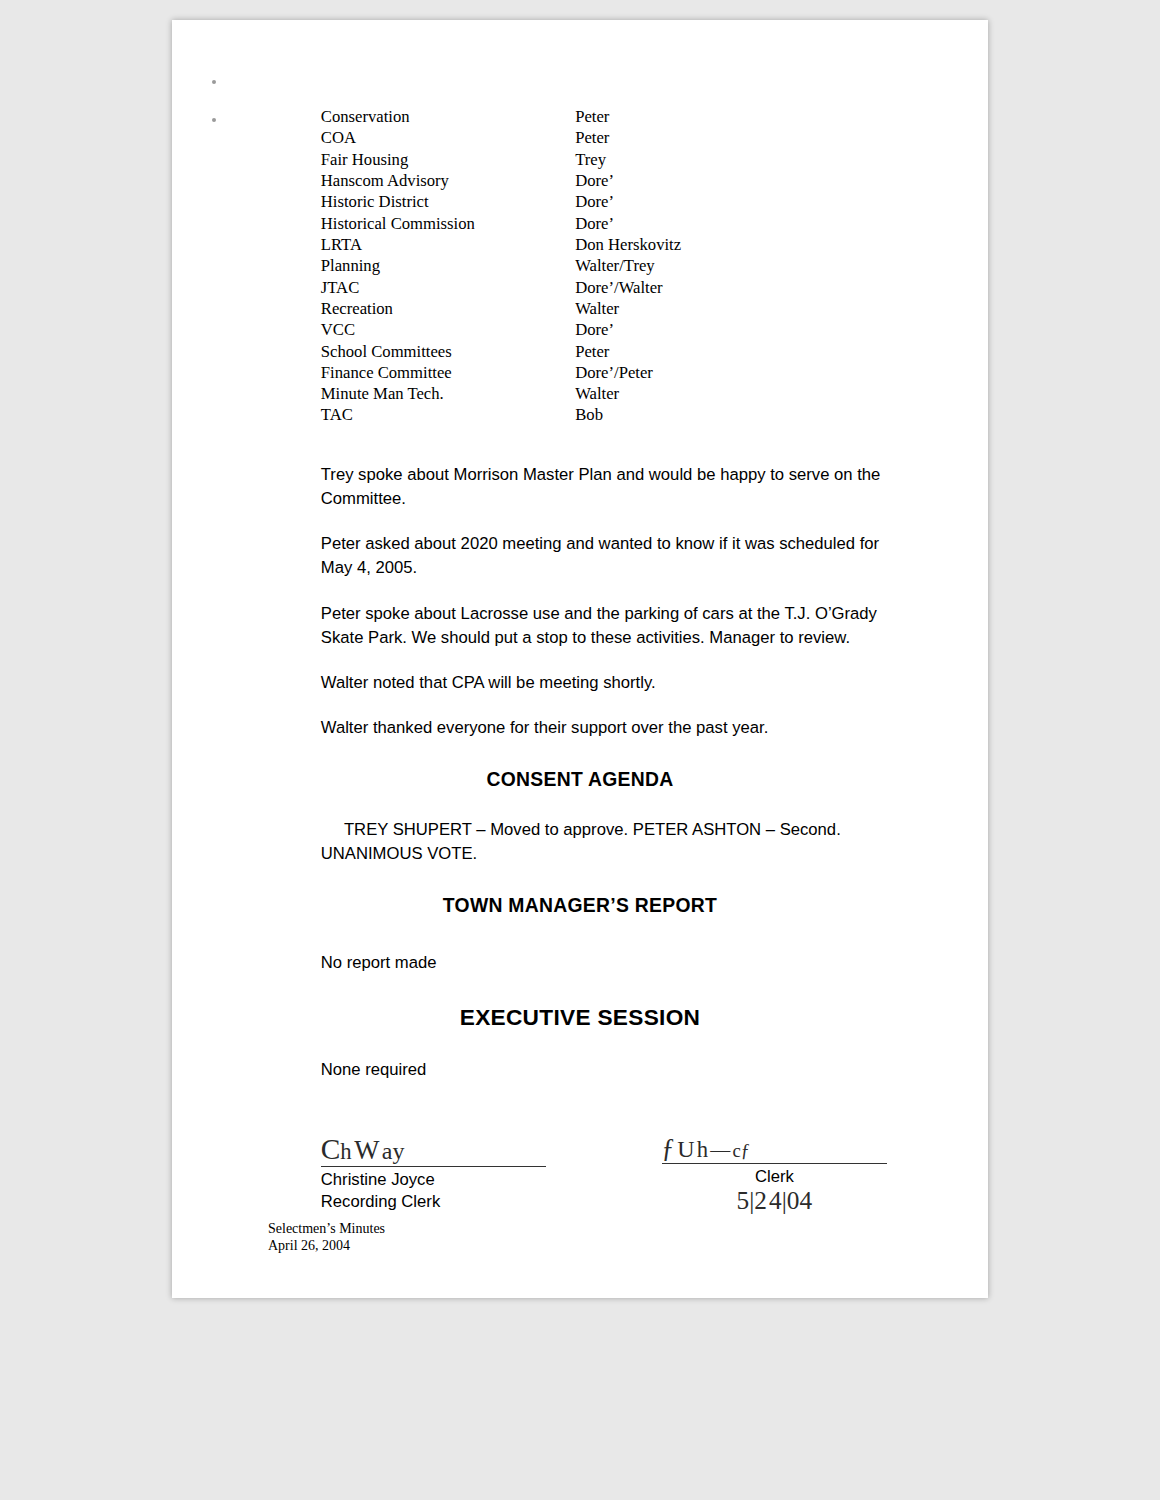| Conservation | Peter |
| COA | Peter |
| Fair Housing | Trey |
| Hanscom Advisory | Dore’ |
| Historic District | Dore’ |
| Historical Commission | Dore’ |
| LRTA | Don Herskovitz |
| Planning | Walter/Trey |
| JTAC | Dore’/Walter |
| Recreation | Walter |
| VCC | Dore’ |
| School Committees | Peter |
| Finance Committee | Dore’/Peter |
| Minute Man Tech. | Walter |
| TAC | Bob |
Trey spoke about Morrison Master Plan and would be happy to serve on the Committee.
Peter asked about 2020 meeting and wanted to know if it was scheduled for May 4, 2005.
Peter spoke about Lacrosse use and the parking of cars at the T.J. O’Grady Skate Park. We should put a stop to these activities. Manager to review.
Walter noted that CPA will be meeting shortly.
Walter thanked everyone for their support over the past year.
CONSENT AGENDA
TREY SHUPERT – Moved to approve. PETER ASHTON – Second. UNANIMOUS VOTE.
TOWN MANAGER’S REPORT
No report made
EXECUTIVE SESSION
None required
Ch W ay
Christine Joyce
Recording Clerk
ƒ U h — cƒ
Clerk
5|2 4|04
Selectmen’s Minutes
April 26, 2004